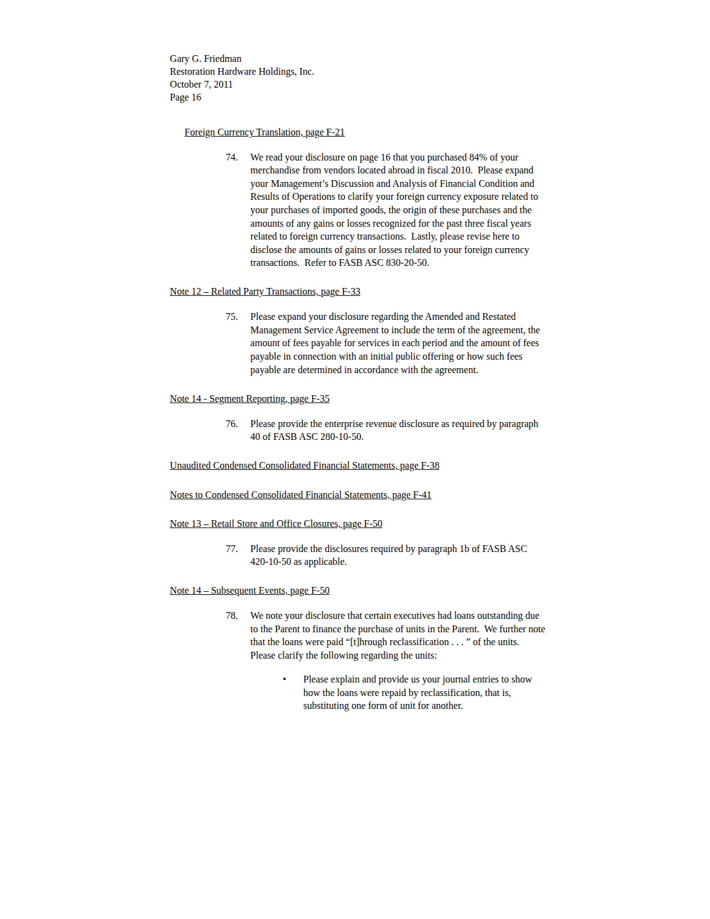Gary G. Friedman
Restoration Hardware Holdings, Inc.
October 7, 2011
Page 16
Foreign Currency Translation, page F-21
74.
We read your disclosure on page 16 that you purchased 84% of your merchandise from vendors located abroad in fiscal 2010. Please expand your Management’s Discussion and Analysis of Financial Condition and Results of Operations to clarify your foreign currency exposure related to your purchases of imported goods, the origin of these purchases and the amounts of any gains or losses recognized for the past three fiscal years related to foreign currency transactions. Lastly, please revise here to disclose the amounts of gains or losses related to your foreign currency transactions. Refer to FASB ASC 830-20-50.
Note 12 – Related Party Transactions, page F-33
75.
Please expand your disclosure regarding the Amended and Restated Management Service Agreement to include the term of the agreement, the amount of fees payable for services in each period and the amount of fees payable in connection with an initial public offering or how such fees payable are determined in accordance with the agreement.
Note 14 - Segment Reporting, page F-35
76.
Please provide the enterprise revenue disclosure as required by paragraph 40 of FASB ASC 280-10-50.
Unaudited Condensed Consolidated Financial Statements, page F-38
Notes to Condensed Consolidated Financial Statements, page F-41
Note 13 – Retail Store and Office Closures, page F-50
77.
Please provide the disclosures required by paragraph 1b of FASB ASC 420-10-50 as applicable.
Note 14 – Subsequent Events, page F-50
78.
We note your disclosure that certain executives had loans outstanding due to the Parent to finance the purchase of units in the Parent. We further note that the loans were paid “[t]hrough reclassification . . . ” of the units. Please clarify the following regarding the units:
•
Please explain and provide us your journal entries to show how the loans were repaid by reclassification, that is, substituting one form of unit for another.